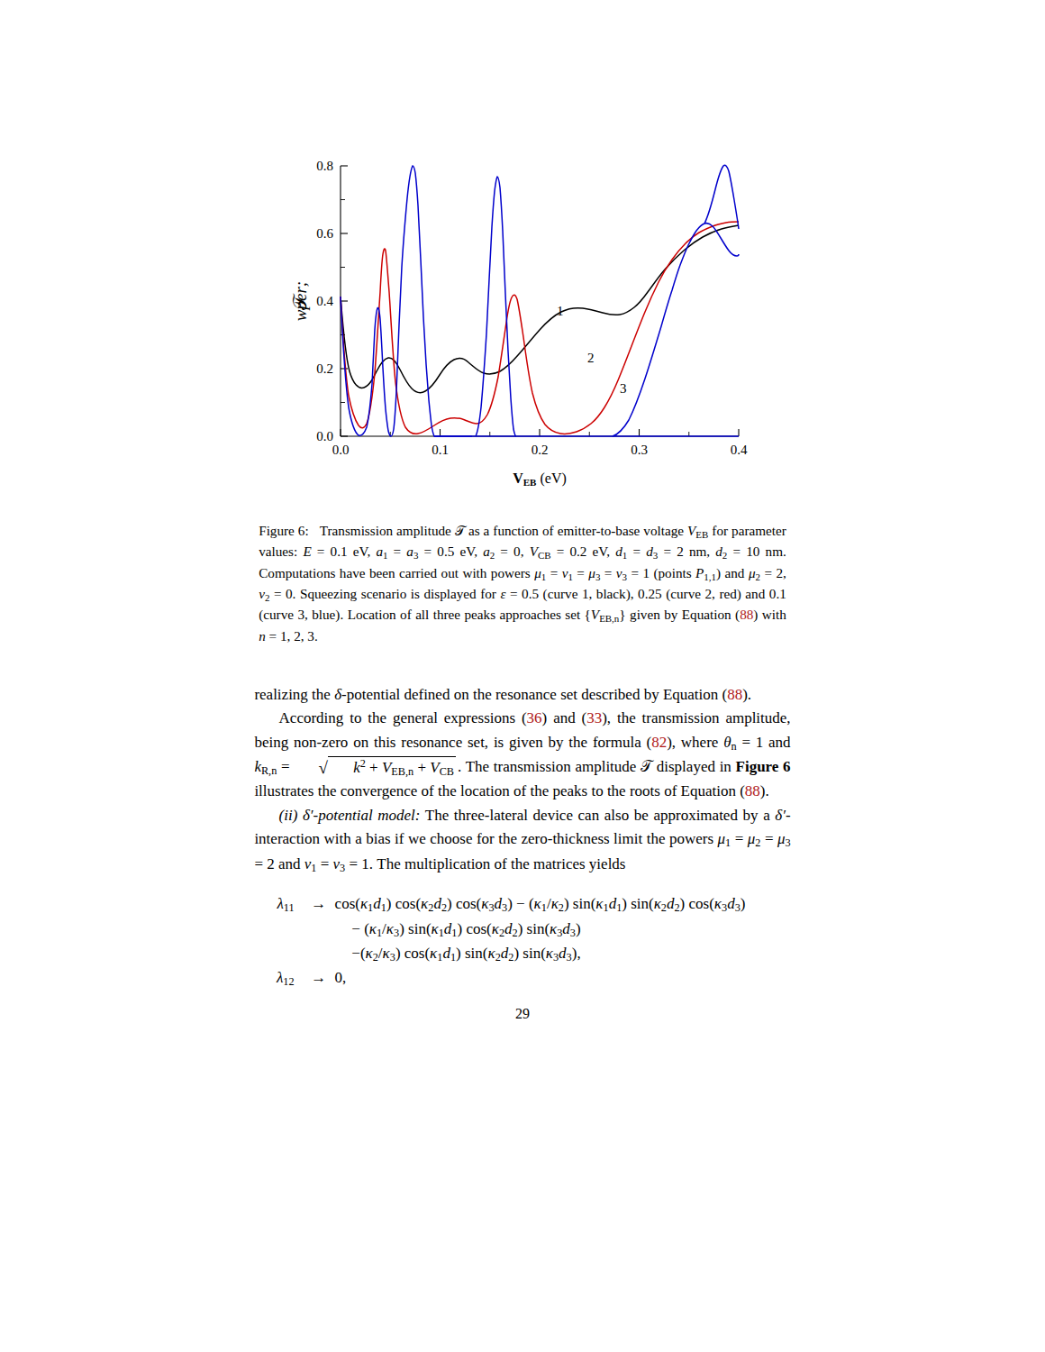0.0 0.2 0.4 0.6 0.8 0.0 0.1 0.2 0.3 0.4 VEB (eV) wper; 𝒯 1 2 3
Figure 6: Transmission amplitude 𝒯 as a function of emitter-to-base voltage VEB for parameter values: E = 0.1 eV, a 1 = a 3 = 0.5 eV, a 2 = 0, VCB = 0.2 eV, d 1 = d 3 = 2 nm, d 2 = 10 nm. Computations have been carried out with powers μ 1 = ν 1 = μ 3 = ν 3 = 1 (points P 1,1) and μ 2 = 2, ν 2 = 0. Squeezing scenario is displayed for ε = 0.5 (curve 1, black), 0.25 (curve 2, red) and 0.1 (curve 3, blue). Location of all three peaks approaches set {VEB,n} given by Equation (88) with n = 1, 2, 3.
realizing the δ-potential defined on the resonance set described by Equation (88).
According to the general expressions (36) and (33), the transmission amplitude, being non-zero on this resonance set, is given by the formula (82), where θn = 1 and kR,n = k 2 + VEB,n + VCB. The transmission amplitude 𝒯 displayed in Figure 6 illustrates the convergence of the location of the peaks to the roots of Equation (88).
(ii) δ′-potential model: The three-lateral device can also be approximated by a δ′-interaction with a bias if we choose for the zero-thickness limit the powers μ 1 = μ 2 = μ 3 = 2 and ν 1 = ν 3 = 1. The multiplication of the matrices yields
λ 11
→
cos(κ 1 d 1) cos(κ 2 d 2) cos(κ 3 d 3) − (κ 1/κ 2) sin(κ 1 d 1) sin(κ 2 d 2) cos(κ 3 d 3)
− (κ 1/κ 3) sin(κ 1 d 1) cos(κ 2 d 2) sin(κ 3 d 3)
−(κ 2/κ 3) cos(κ 1 d 1) sin(κ 2 d 2) sin(κ 3 d 3),
λ 12
→
0,
29